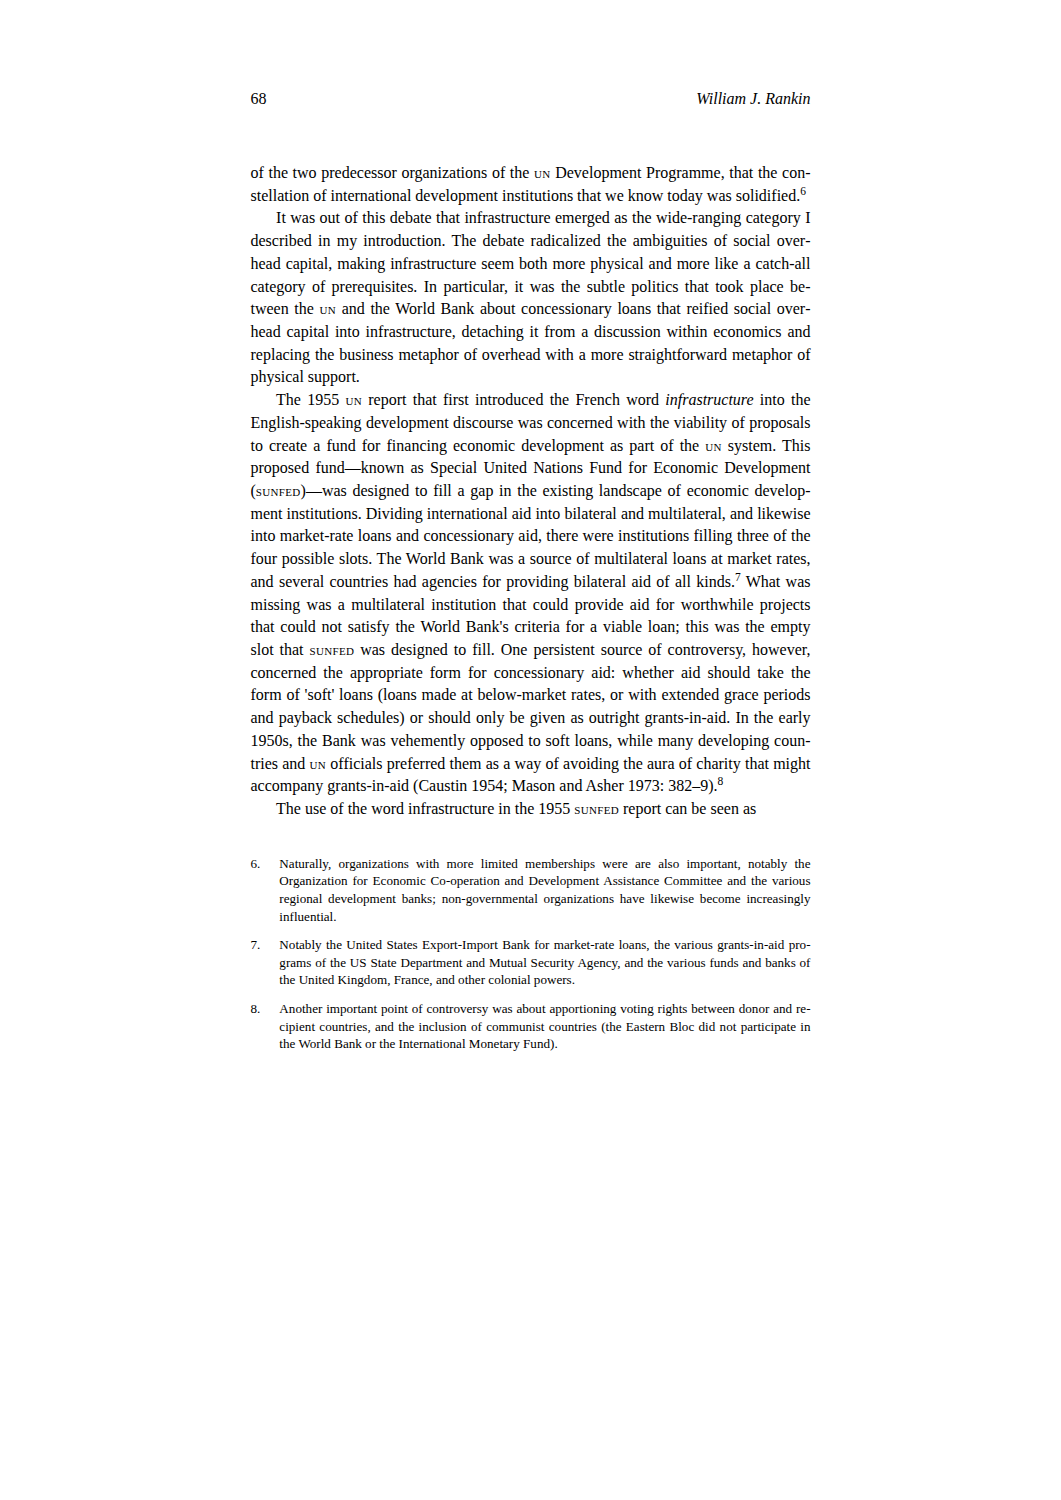68 William J. Rankin
of the two predecessor organizations of the un Development Programme, that the constellation of international development institutions that we know today was solidified.6
It was out of this debate that infrastructure emerged as the wide-ranging category I described in my introduction. The debate radicalized the ambiguities of social overhead capital, making infrastructure seem both more physical and more like a catch-all category of prerequisites. In particular, it was the subtle politics that took place between the un and the World Bank about concessionary loans that reified social overhead capital into infrastructure, detaching it from a discussion within economics and replacing the business metaphor of overhead with a more straightforward metaphor of physical support.
The 1955 un report that first introduced the French word infrastructure into the English-speaking development discourse was concerned with the viability of proposals to create a fund for financing economic development as part of the un system. This proposed fund—known as Special United Nations Fund for Economic Development (sunfed)—was designed to fill a gap in the existing landscape of economic development institutions. Dividing international aid into bilateral and multilateral, and likewise into market-rate loans and concessionary aid, there were institutions filling three of the four possible slots. The World Bank was a source of multilateral loans at market rates, and several countries had agencies for providing bilateral aid of all kinds.7 What was missing was a multilateral institution that could provide aid for worthwhile projects that could not satisfy the World Bank's criteria for a viable loan; this was the empty slot that sunfed was designed to fill. One persistent source of controversy, however, concerned the appropriate form for concessionary aid: whether aid should take the form of 'soft' loans (loans made at below-market rates, or with extended grace periods and payback schedules) or should only be given as outright grants-in-aid. In the early 1950s, the Bank was vehemently opposed to soft loans, while many developing countries and un officials preferred them as a way of avoiding the aura of charity that might accompany grants-in-aid (Caustin 1954; Mason and Asher 1973: 382–9).8
The use of the word infrastructure in the 1955 sunfed report can be seen as
6. Naturally, organizations with more limited memberships were are also important, notably the Organization for Economic Co-operation and Development Assistance Committee and the various regional development banks; non-governmental organizations have likewise become increasingly influential.
7. Notably the United States Export-Import Bank for market-rate loans, the various grants-in-aid programs of the US State Department and Mutual Security Agency, and the various funds and banks of the United Kingdom, France, and other colonial powers.
8. Another important point of controversy was about apportioning voting rights between donor and recipient countries, and the inclusion of communist countries (the Eastern Bloc did not participate in the World Bank or the International Monetary Fund).